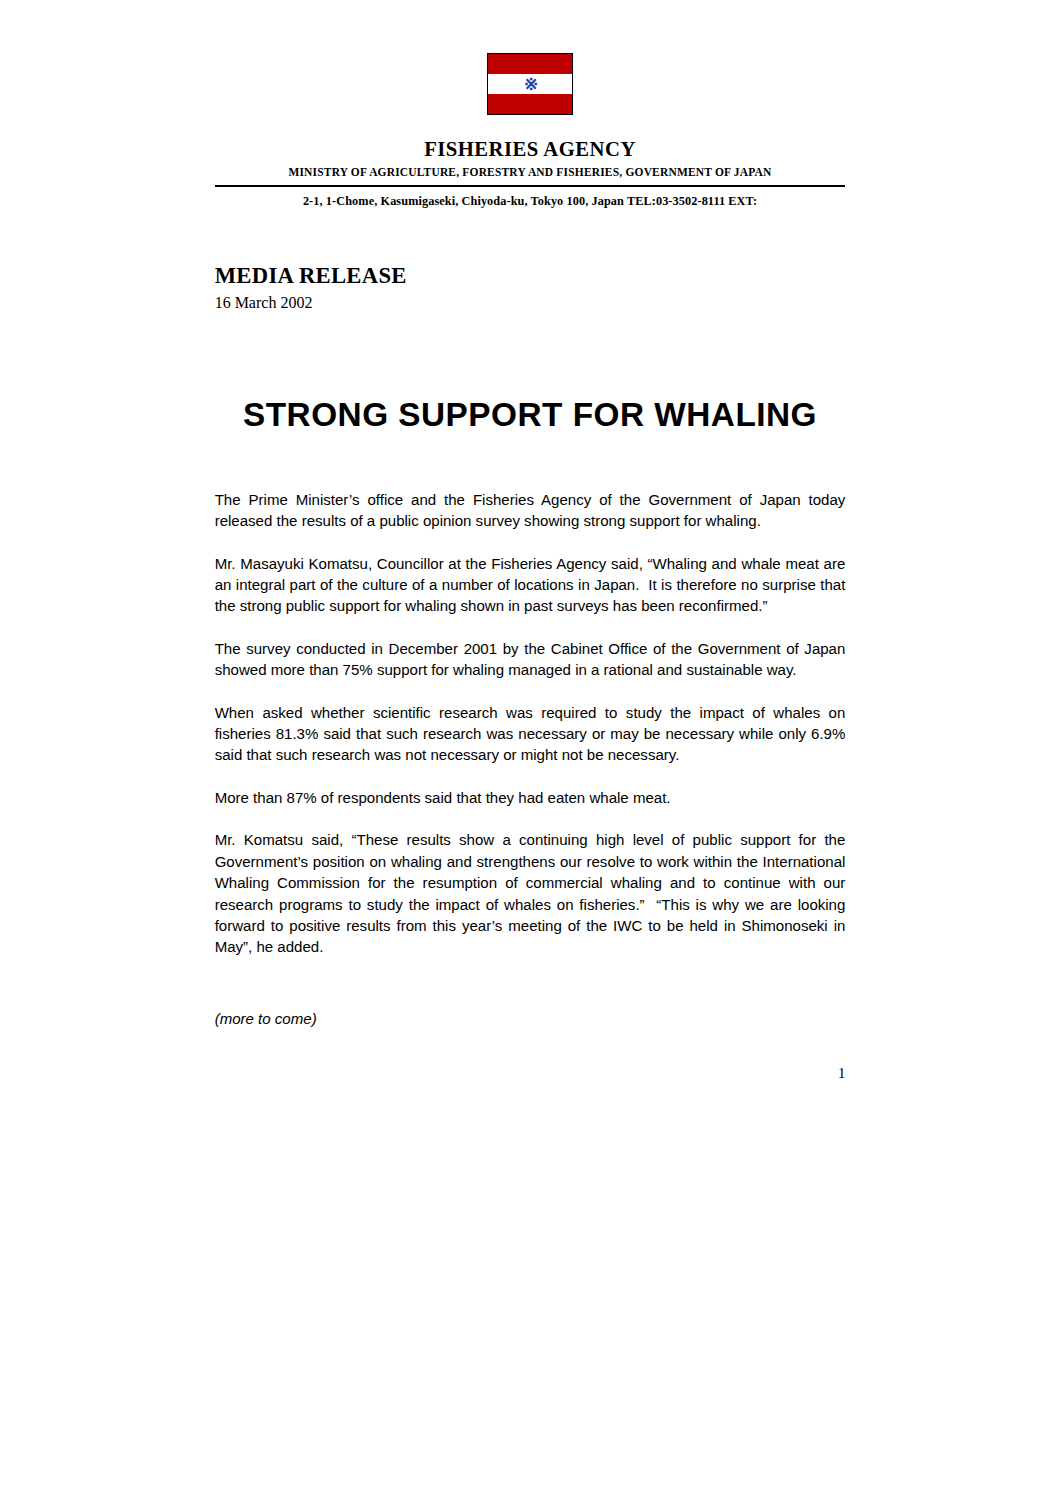※
FISHERIES AGENCY
MINISTRY OF AGRICULTURE, FORESTRY AND FISHERIES, GOVERNMENT OF JAPAN
2-1, 1-Chome, Kasumigaseki, Chiyoda-ku, Tokyo 100, Japan TEL:03-3502-8111 EXT:
MEDIA RELEASE
16 March 2002
STRONG SUPPORT FOR WHALING
The Prime Minister’s office and the Fisheries Agency of the Government of Japan today released the results of a public opinion survey showing strong support for whaling.
Mr. Masayuki Komatsu, Councillor at the Fisheries Agency said, “Whaling and whale meat are an integral part of the culture of a number of locations in Japan. It is therefore no surprise that the strong public support for whaling shown in past surveys has been reconfirmed.”
The survey conducted in December 2001 by the Cabinet Office of the Government of Japan showed more than 75% support for whaling managed in a rational and sustainable way.
When asked whether scientific research was required to study the impact of whales on fisheries 81.3% said that such research was necessary or may be necessary while only 6.9% said that such research was not necessary or might not be necessary.
More than 87% of respondents said that they had eaten whale meat.
Mr. Komatsu said, “These results show a continuing high level of public support for the Government’s position on whaling and strengthens our resolve to work within the International Whaling Commission for the resumption of commercial whaling and to continue with our research programs to study the impact of whales on fisheries.” “This is why we are looking forward to positive results from this year’s meeting of the IWC to be held in Shimonoseki in May”, he added.
(more to come)
1